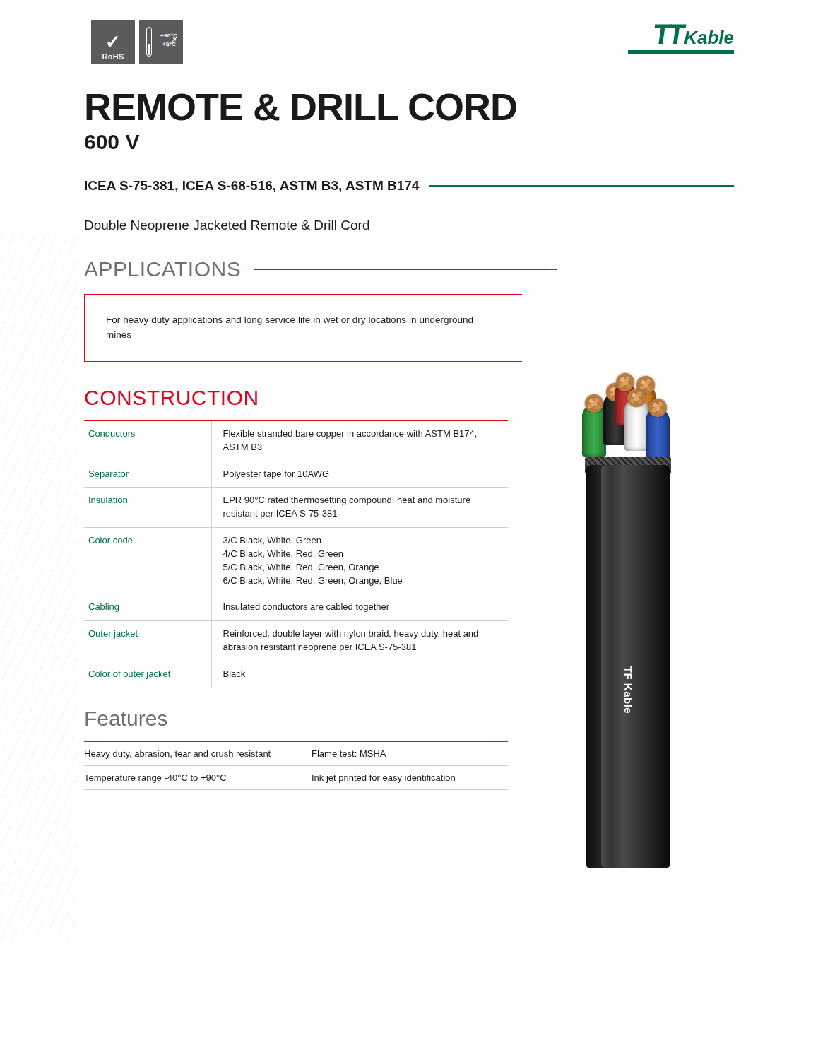✓ RoHS
+90°C -40°C
TT Kable
REMOTE & DRILL CORD
600 V
ICEA S-75-381, ICEA S-68-516, ASTM B3, ASTM B174
Double Neoprene Jacketed Remote & Drill Cord
APPLICATIONS
For heavy duty applications and long service life in wet or dry locations in underground mines
CONSTRUCTION
| Conductors | Flexible stranded bare copper in accordance with ASTM B174, ASTM B3 |
| Separator | Polyester tape for 10AWG |
| Insulation | EPR 90°C rated thermosetting compound, heat and moisture resistant per ICEA S-75-381 |
| Color code | 3/C Black, White, Green 4/C Black, White, Red, Green 5/C Black, White, Red, Green, Orange 6/C Black, White, Red, Green, Orange, Blue |
| Cabling | Insulated conductors are cabled together |
| Outer jacket | Reinforced, double layer with nylon braid, heavy duty, heat and abrasion resistant neoprene per ICEA S-75-381 |
| Color of outer jacket | Black |
Features
| Heavy duty, abrasion, tear and crush resistant | Flame test: MSHA |
| Temperature range -40°C to +90°C | Ink jet printed for easy identification |
TF Kable